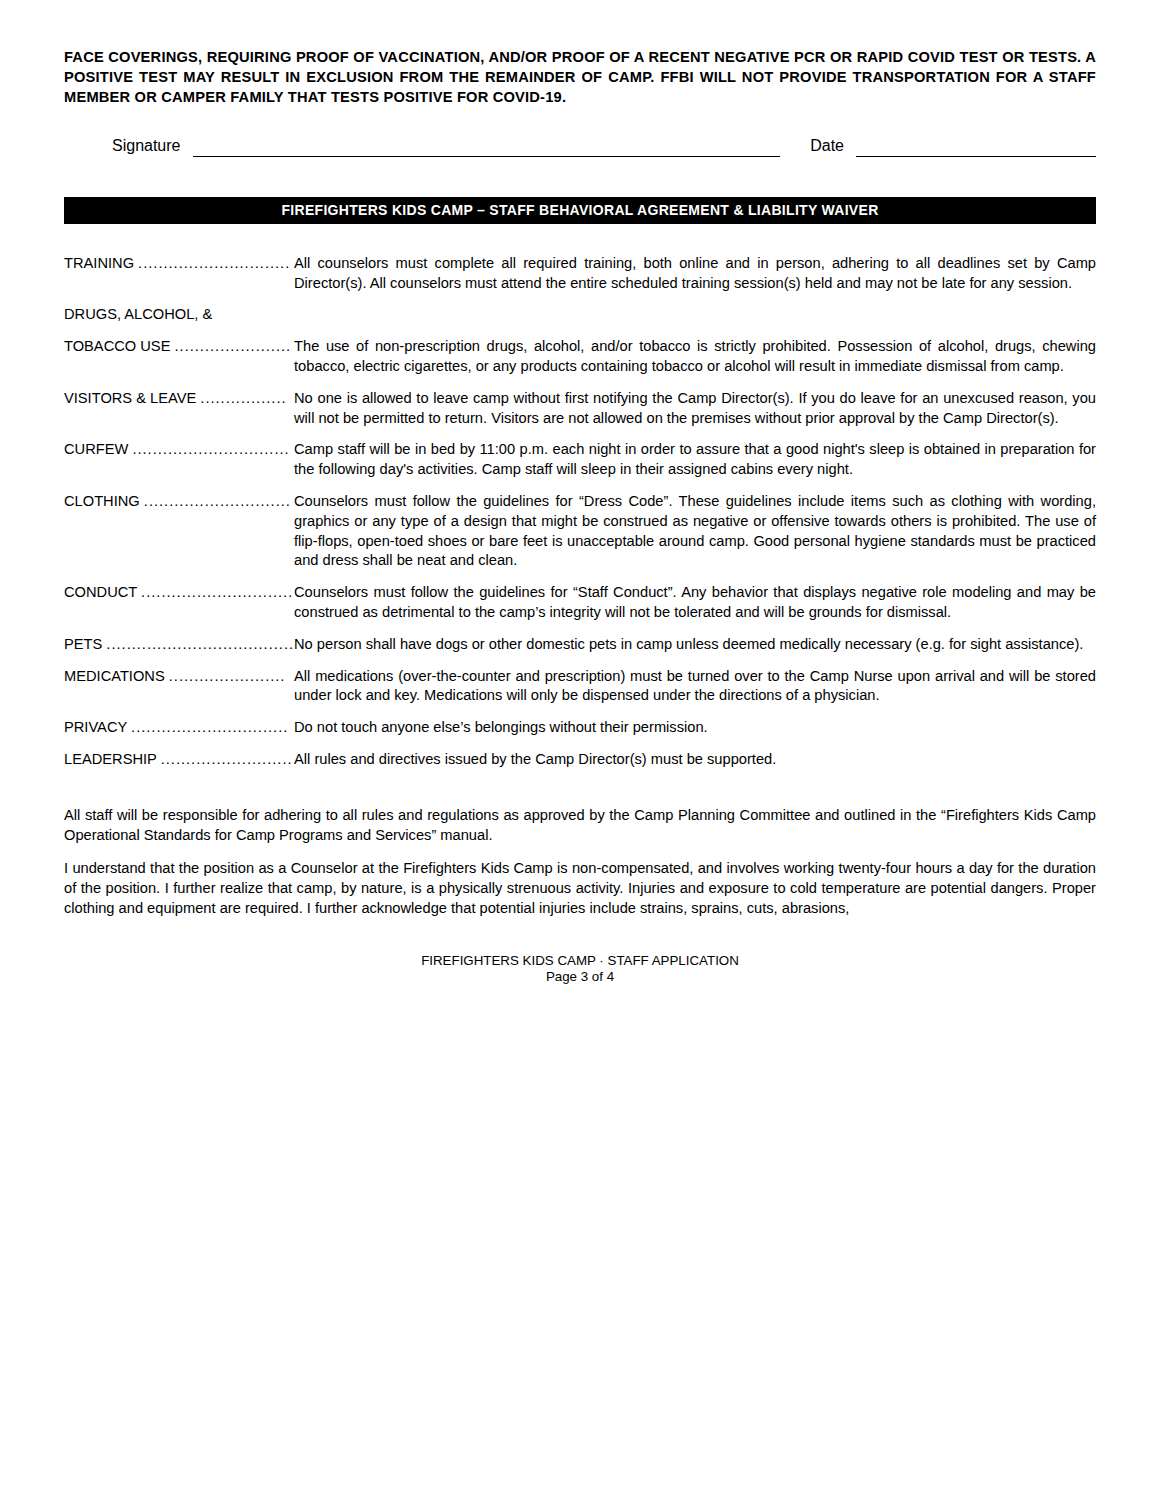Face coverings, requiring proof of vaccination, and/or proof of a recent negative PCR or rapid COVID test or tests. A positive test may result in exclusion from the remainder of camp. FFBI will not provide transportation for a staff member or camper family that tests positive for COVID-19.
Signature Date
FIREFIGHTERS KIDS CAMP – STAFF BEHAVIORAL AGREEMENT & LIABILITY WAIVER
| TRAINING .............................. | All counselors must complete all required training, both online and in person, adhering to all deadlines set by Camp Director(s). All counselors must attend the entire scheduled training session(s) held and may not be late for any session. |
| DRUGS, ALCOHOL, & | |
| TOBACCO USE ....................... | The use of non-prescription drugs, alcohol, and/or tobacco is strictly prohibited. Possession of alcohol, drugs, chewing tobacco, electric cigarettes, or any products containing tobacco or alcohol will result in immediate dismissal from camp. |
| VISITORS & LEAVE ................. | No one is allowed to leave camp without first notifying the Camp Director(s). If you do leave for an unexcused reason, you will not be permitted to return. Visitors are not allowed on the premises without prior approval by the Camp Director(s). |
| CURFEW ............................... | Camp staff will be in bed by 11:00 p.m. each night in order to assure that a good night's sleep is obtained in preparation for the following day's activities. Camp staff will sleep in their assigned cabins every night. |
| CLOTHING ............................. | Counselors must follow the guidelines for “Dress Code”. These guidelines include items such as clothing with wording, graphics or any type of a design that might be construed as negative or offensive towards others is prohibited. The use of flip-flops, open-toed shoes or bare feet is unacceptable around camp. Good personal hygiene standards must be practiced and dress shall be neat and clean. |
| CONDUCT .............................. | Counselors must follow the guidelines for “Staff Conduct”. Any behavior that displays negative role modeling and may be construed as detrimental to the camp’s integrity will not be tolerated and will be grounds for dismissal. |
| PETS ..................................... | No person shall have dogs or other domestic pets in camp unless deemed medically necessary (e.g. for sight assistance). |
| MEDICATIONS ....................... | All medications (over-the-counter and prescription) must be turned over to the Camp Nurse upon arrival and will be stored under lock and key. Medications will only be dispensed under the directions of a physician. |
| PRIVACY ............................... | Do not touch anyone else’s belongings without their permission. |
| LEADERSHIP .......................... | All rules and directives issued by the Camp Director(s) must be supported. |
All staff will be responsible for adhering to all rules and regulations as approved by the Camp Planning Committee and outlined in the “Firefighters Kids Camp Operational Standards for Camp Programs and Services” manual.
I understand that the position as a Counselor at the Firefighters Kids Camp is non-compensated, and involves working twenty-four hours a day for the duration of the position. I further realize that camp, by nature, is a physically strenuous activity. Injuries and exposure to cold temperature are potential dangers. Proper clothing and equipment are required. I further acknowledge that potential injuries include strains, sprains, cuts, abrasions,
FIREFIGHTERS KIDS CAMP · STAFF APPLICATION
Page 3 of 4